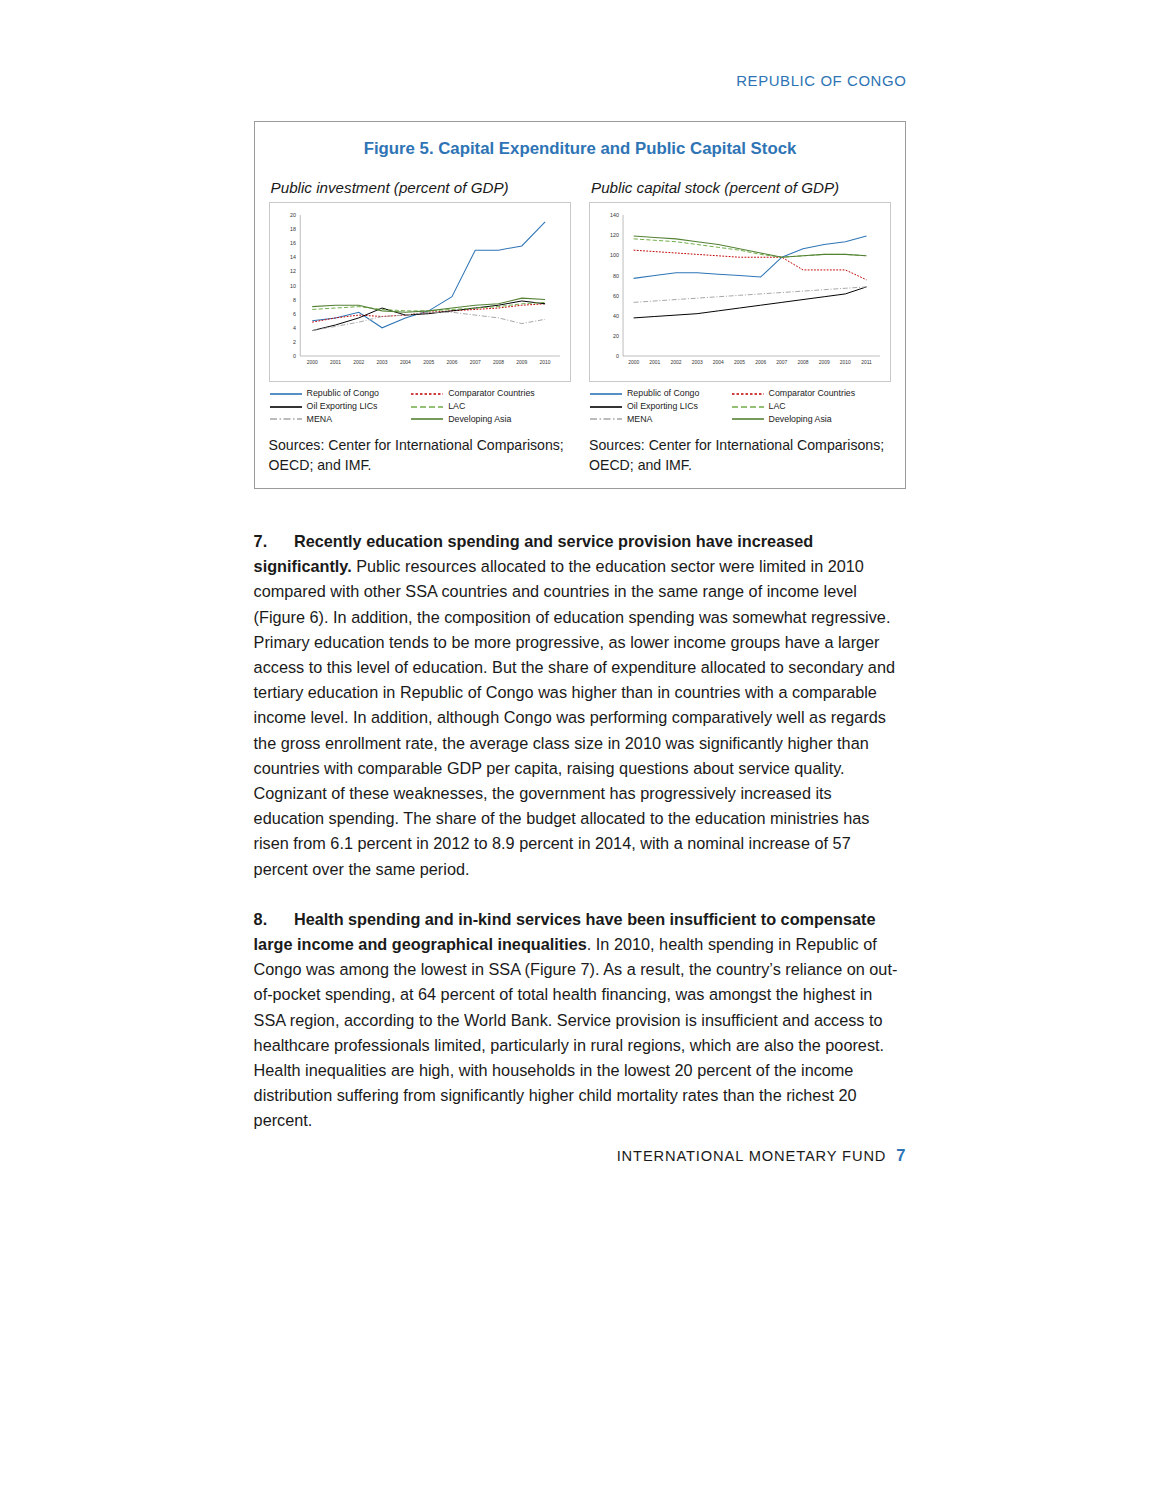REPUBLIC OF CONGO
Figure 5. Capital Expenditure and Public Capital Stock
Public investment (percent of GDP)
20 18 16 14 12 10 8 6 4 2 0 2000 2001 2002 2003 2004 2005 2006 2007 2008 2009 2010
| | Republic of Congo | | Comparator Countries |
| | Oil Exporting LICs | | LAC |
| | MENA | | Developing Asia |
Sources: Center for International Comparisons; OECD; and IMF.
Public capital stock (percent of GDP)
140 120 100 80 60 40 20 0 2000 2001 2002 2003 2004 2005 2006 2007 2008 2009 2010 2011
| | Republic of Congo | | Comparator Countries |
| | Oil Exporting LICs | | LAC |
| | MENA | | Developing Asia |
Sources: Center for International Comparisons; OECD; and IMF.
7. Recently education spending and service provision have increased significantly. Public resources allocated to the education sector were limited in 2010 compared with other SSA countries and countries in the same range of income level (Figure 6). In addition, the composition of education spending was somewhat regressive. Primary education tends to be more progressive, as lower income groups have a larger access to this level of education. But the share of expenditure allocated to secondary and tertiary education in Republic of Congo was higher than in countries with a comparable income level. In addition, although Congo was performing comparatively well as regards the gross enrollment rate, the average class size in 2010 was significantly higher than countries with comparable GDP per capita, raising questions about service quality. Cognizant of these weaknesses, the government has progressively increased its education spending. The share of the budget allocated to the education ministries has risen from 6.1 percent in 2012 to 8.9 percent in 2014, with a nominal increase of 57 percent over the same period.
8. Health spending and in-kind services have been insufficient to compensate large income and geographical inequalities. In 2010, health spending in Republic of Congo was among the lowest in SSA (Figure 7). As a result, the country’s reliance on out-of-pocket spending, at 64 percent of total health financing, was amongst the highest in SSA region, according to the World Bank. Service provision is insufficient and access to healthcare professionals limited, particularly in rural regions, which are also the poorest. Health inequalities are high, with households in the lowest 20 percent of the income distribution suffering from significantly higher child mortality rates than the richest 20 percent.
INTERNATIONAL MONETARY FUND7